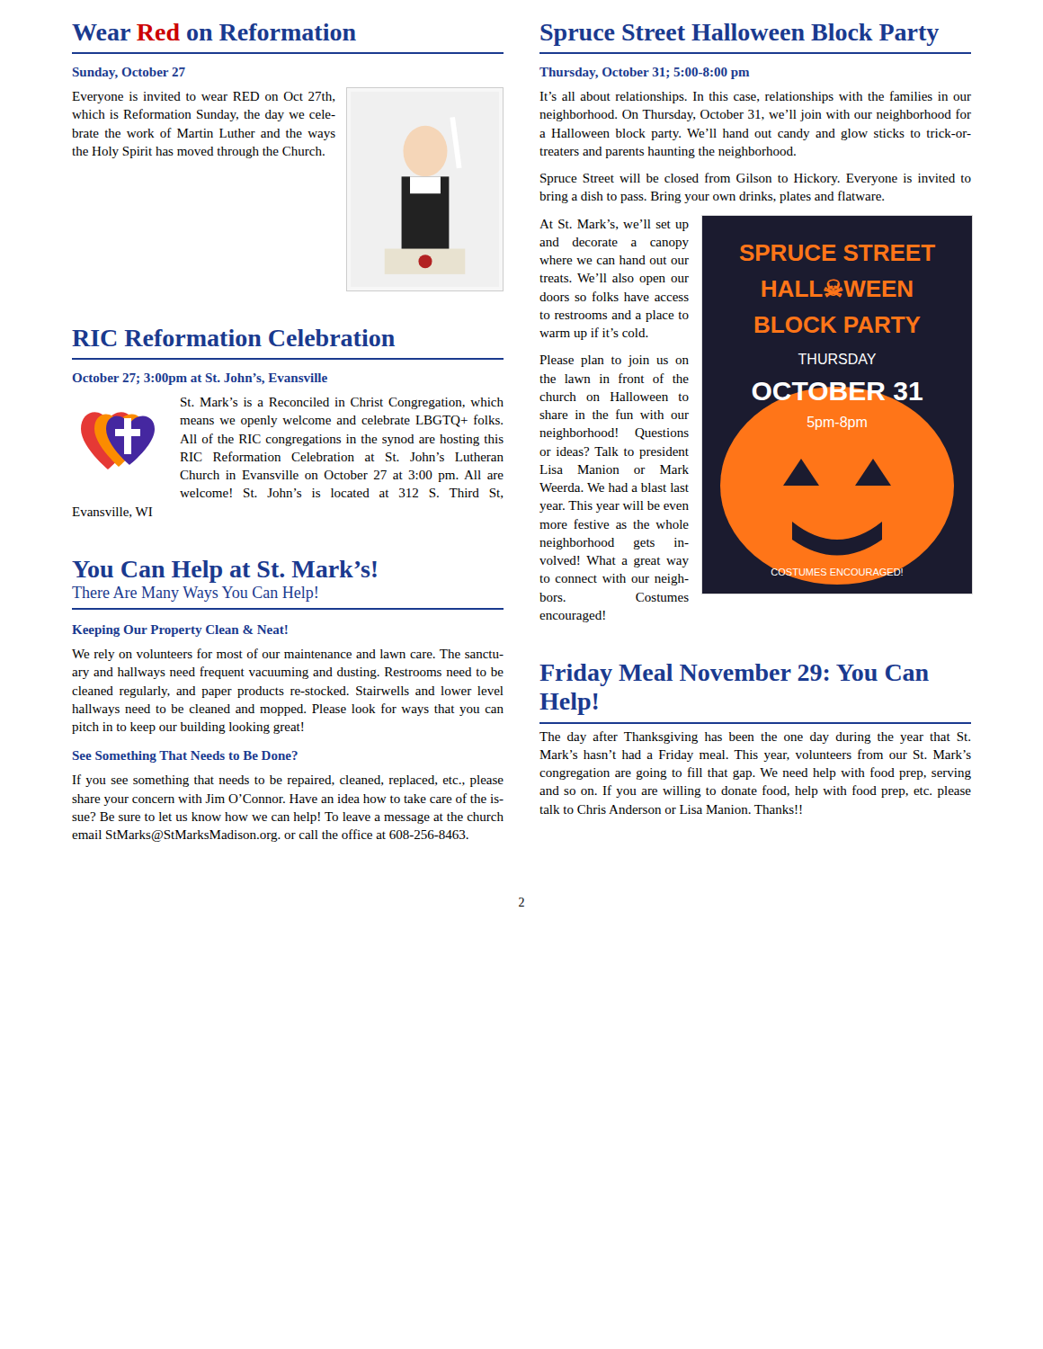Wear Red on Reformation
Sunday, October 27
Everyone is invited to wear RED on Oct 27th, which is Reformation Sunday, the day we celebrate the work of Martin Luther and the ways the Holy Spirit has moved through the Church.
RIC Reformation Celebration
October 27; 3:00pm at St. John’s, Evansville
St. Mark’s is a Reconciled in Christ Congregation, which means we openly welcome and celebrate LBGTQ+ folks. All of the RIC congregations in the synod are hosting this RIC Reformation Celebration at St. John’s Lutheran Church in Evansville on October 27 at 3:00 pm. All are welcome! St. John’s is located at 312 S. Third St, Evansville, WI
You Can Help at St. Mark’s!
There Are Many Ways You Can Help!
Keeping Our Property Clean & Neat!
We rely on volunteers for most of our maintenance and lawn care. The sanctuary and hallways need frequent vacuuming and dusting. Restrooms need to be cleaned regularly, and paper products re-stocked. Stairwells and lower level hallways need to be cleaned and mopped. Please look for ways that you can pitch in to keep our building looking great!
See Something That Needs to Be Done?
If you see something that needs to be repaired, cleaned, replaced, etc., please share your concern with Jim O’Connor. Have an idea how to take care of the issue? Be sure to let us know how we can help! To leave a message at the church email StMarks@StMarksMadison.org. or call the office at 608-256-8463.
Spruce Street Halloween Block Party
Thursday, October 31; 5:00-8:00 pm
It’s all about relationships. In this case, relationships with the families in our neighborhood. On Thursday, October 31, we’ll join with our neighborhood for a Halloween block party. We’ll hand out candy and glow sticks to trick-or-treaters and parents haunting the neighborhood.
Spruce Street will be closed from Gilson to Hickory. Everyone is invited to bring a dish to pass. Bring your own drinks, plates and flatware.
At St. Mark’s, we’ll set up and decorate a canopy where we can hand out our treats. We’ll also open our doors so folks have access to restrooms and a place to warm up if it’s cold.
Please plan to join us on the lawn in front of the church on Halloween to share in the fun with our neighborhood! Questions or ideas? Talk to president Lisa Manion or Mark Weerda. We had a blast last year. This year will be even more festive as the whole neighborhood gets involved! What a great way to connect with our neighbors. Costumes encouraged!
Friday Meal November 29: You Can Help!
The day after Thanksgiving has been the one day during the year that St. Mark’s hasn’t had a Friday meal. This year, volunteers from our St. Mark’s congregation are going to fill that gap. We need help with food prep, serving and so on. If you are willing to donate food, help with food prep, etc. please talk to Chris Anderson or Lisa Manion. Thanks!!
2